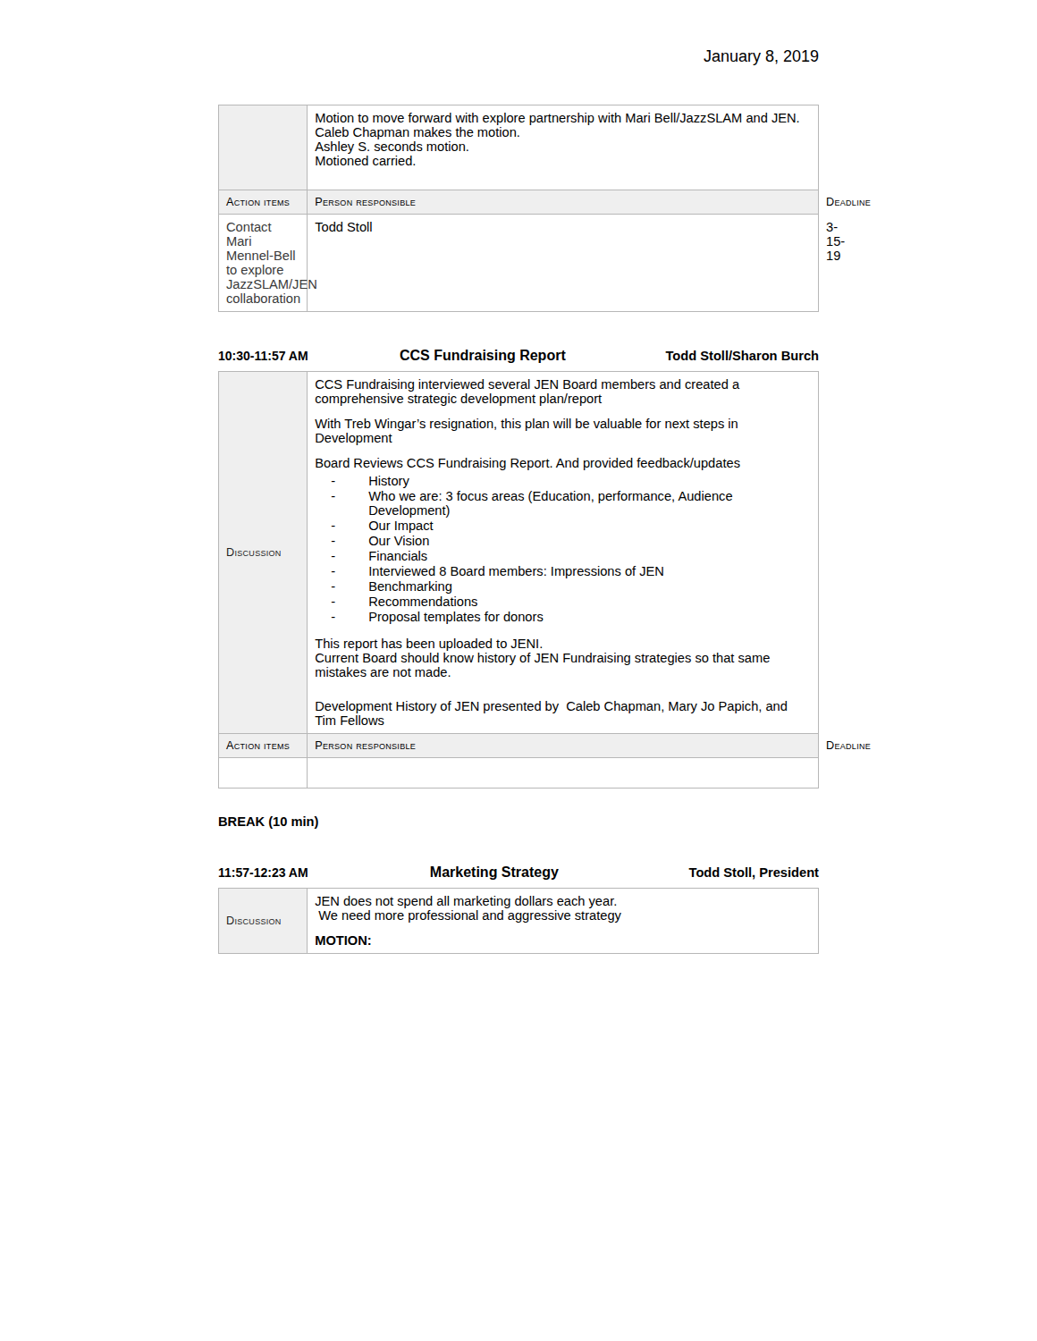January 8, 2019
| | Motion to move forward with explore partnership with Mari Bell/JazzSLAM and JEN. Caleb Chapman makes the motion. Ashley S. seconds motion. Motioned carried. |
| Action items | Person responsible | Deadline |
| Contact Mari Mennel-Bell to explore JazzSLAM/JEN collaboration | Todd Stoll | 3-15-19 |
10:30-11:57 AM
CCS Fundraising Report
Todd Stoll/Sharon Burch
| Discussion | CCS Fundraising interviewed several JEN Board members and created a comprehensive strategic development plan/report With Treb Wingar’s resignation, this plan will be valuable for next steps in Development Board Reviews CCS Fundraising Report. And provided feedback/updates History Who we are: 3 focus areas (Education, performance, Audience Development) Our Impact Our Vision Financials Interviewed 8 Board members: Impressions of JEN Benchmarking Recommendations Proposal templates for donors This report has been uploaded to JENI. Current Board should know history of JEN Fundraising strategies so that same mistakes are not made. Development History of JEN presented by Caleb Chapman, Mary Jo Papich, and Tim Fellows |
| Action items | Person responsible | Deadline |
BREAK (10 min)
11:57-12:23 AM
Marketing Strategy
Todd Stoll, President
| Discussion | JEN does not spend all marketing dollars each year. We need more professional and aggressive strategy MOTION: |